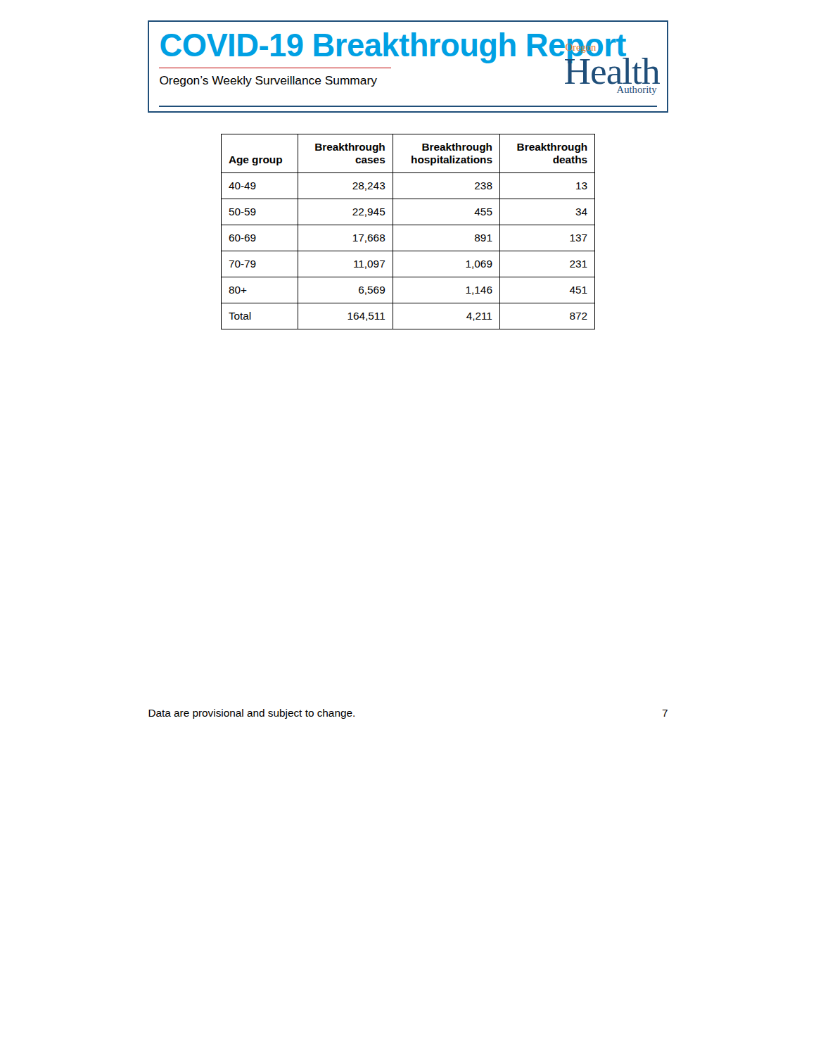Oregon
Health Authority
COVID-19 Breakthrough Report
Oregon’s Weekly Surveillance Summary
| Age group | Breakthrough cases | Breakthrough hospitalizations | Breakthrough deaths |
| --- | --- | --- | --- |
| 40-49 | 28,243 | 238 | 13 |
| 50-59 | 22,945 | 455 | 34 |
| 60-69 | 17,668 | 891 | 137 |
| 70-79 | 11,097 | 1,069 | 231 |
| 80+ | 6,569 | 1,146 | 451 |
| Total | 164,511 | 4,211 | 872 |
Data are provisional and subject to change. 7